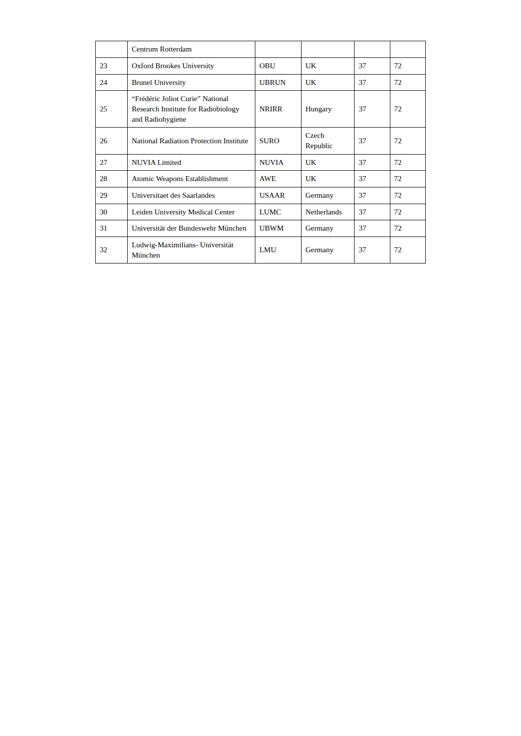| | Centrum Rotterdam | | | | |
| 23 | Oxford Brookes University | OBU | UK | 37 | 72 |
| 24 | Brunel University | UBRUN | UK | 37 | 72 |
| 25 | “Frédéric Joliot Curie” National Research Institute for Radiobiology and Radiohygiene | NRIRR | Hungary | 37 | 72 |
| 26 | National Radiation Protection Institute | SURO | Czech Republic | 37 | 72 |
| 27 | NUVIA Limited | NUVIA | UK | 37 | 72 |
| 28 | Atomic Weapons Establishment | AWE | UK | 37 | 72 |
| 29 | Universitaet des Saarlandes | USAAR | Germany | 37 | 72 |
| 30 | Leiden University Medical Center | LUMC | Netherlands | 37 | 72 |
| 31 | Universität der Bundeswehr München | UBWM | Germany | 37 | 72 |
| 32 | Ludwig-Maximilians- Universität München | LMU | Germany | 37 | 72 |